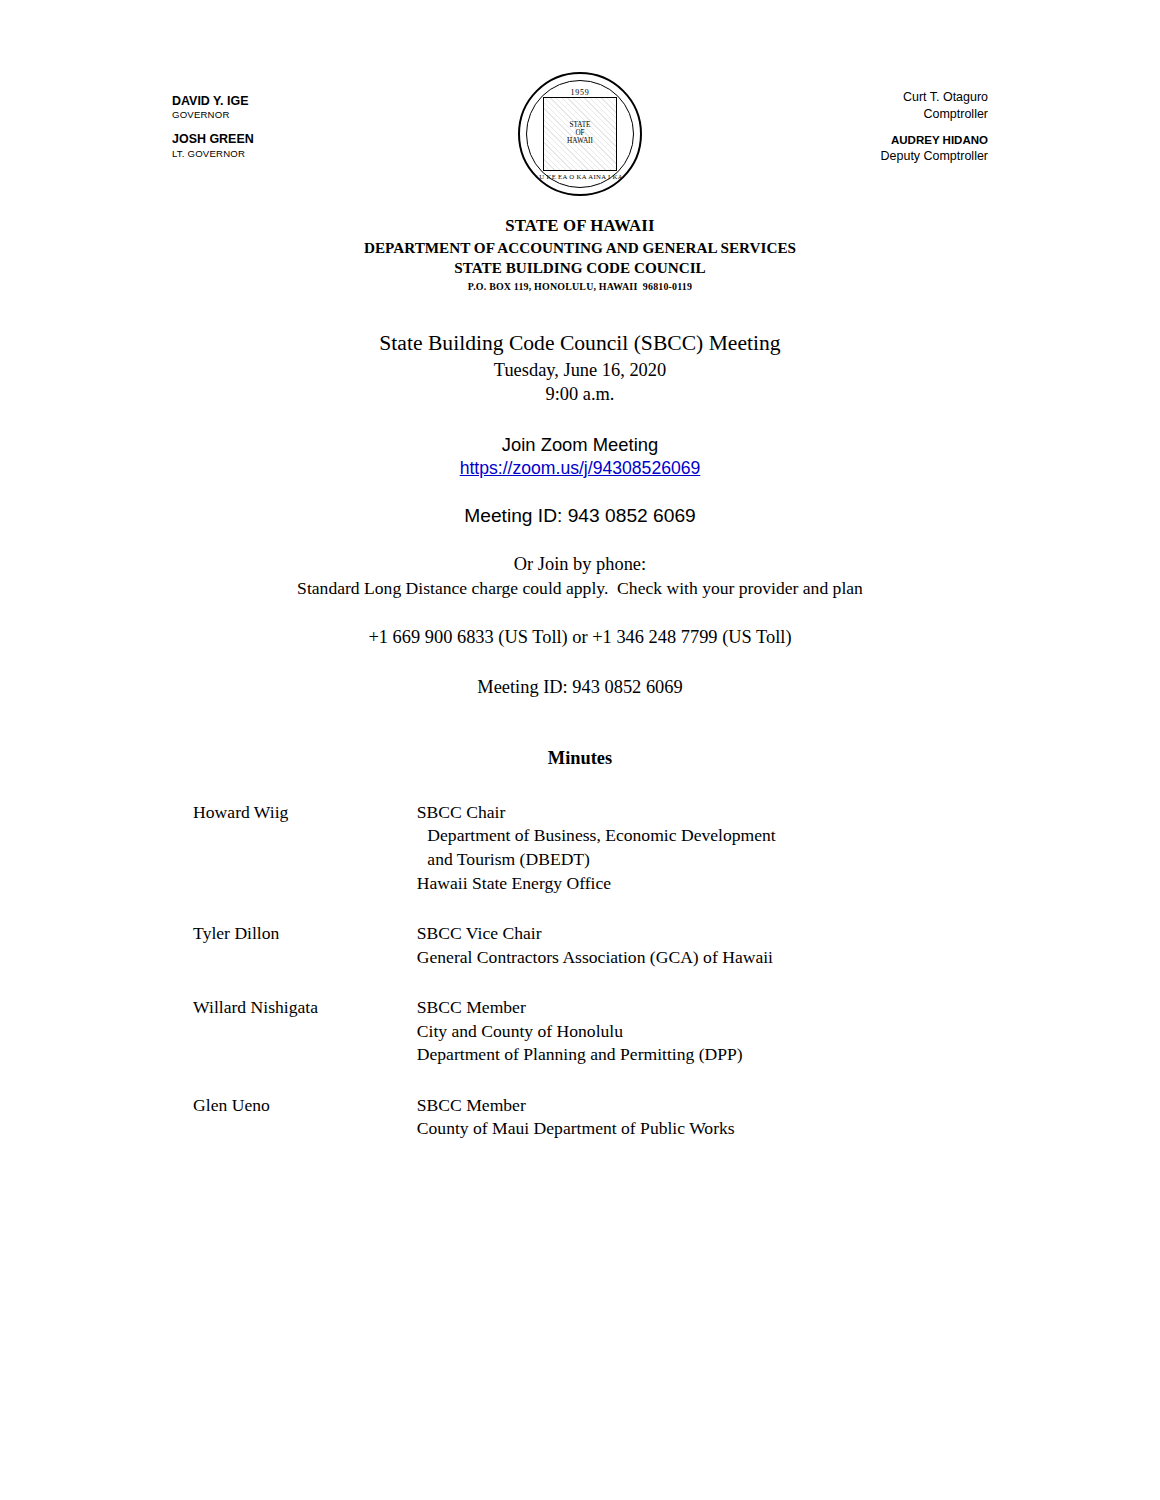DAVID Y. IGE
GOVERNOR
JOSH GREEN
LT. GOVERNOR
1959
STATE
OF
HAWAII
UA MAU KE EA O KA AINA I KA PONO
Curt T. Otaguro
Comptroller
AUDREY HIDANO
Deputy Comptroller
STATE OF HAWAII
DEPARTMENT OF ACCOUNTING AND GENERAL SERVICES
STATE BUILDING CODE COUNCIL
P.O. BOX 119, HONOLULU, HAWAII 96810-0119
State Building Code Council (SBCC) Meeting
Tuesday, June 16, 2020
9:00 a.m.
Join Zoom Meeting
https://zoom.us/j/94308526069
Meeting ID: 943 0852 6069
Or Join by phone:
Standard Long Distance charge could apply. Check with your provider and plan
+1 669 900 6833 (US Toll) or +1 346 248 7799 (US Toll)
Meeting ID: 943 0852 6069
Minutes
| Howard Wiig | SBCC Chair Department of Business, Economic Development and Tourism (DBEDT) Hawaii State Energy Office |
| Tyler Dillon | SBCC Vice Chair General Contractors Association (GCA) of Hawaii |
| Willard Nishigata | SBCC Member City and County of Honolulu Department of Planning and Permitting (DPP) |
| Glen Ueno | SBCC Member County of Maui Department of Public Works |